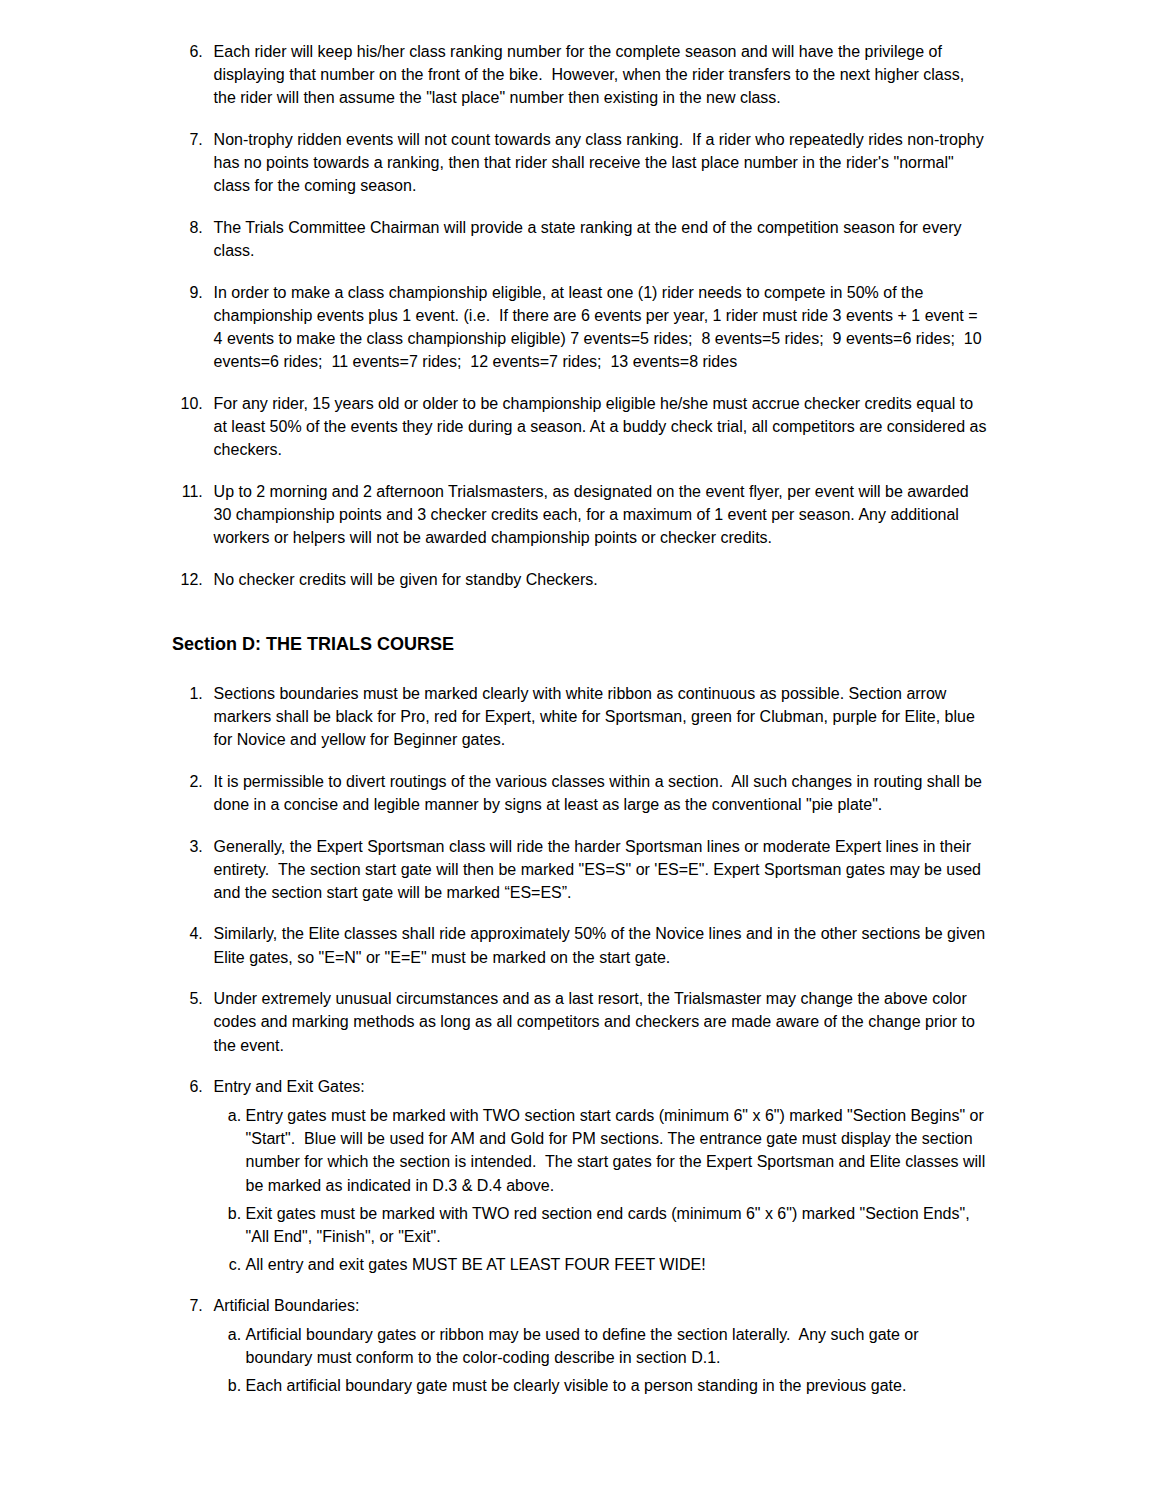Each rider will keep his/her class ranking number for the complete season and will have the privilege of displaying that number on the front of the bike. However, when the rider transfers to the next higher class, the rider will then assume the "last place" number then existing in the new class.
Non-trophy ridden events will not count towards any class ranking. If a rider who repeatedly rides non-trophy has no points towards a ranking, then that rider shall receive the last place number in the rider's "normal" class for the coming season.
The Trials Committee Chairman will provide a state ranking at the end of the competition season for every class.
In order to make a class championship eligible, at least one (1) rider needs to compete in 50% of the championship events plus 1 event. (i.e. If there are 6 events per year, 1 rider must ride 3 events + 1 event = 4 events to make the class championship eligible) 7 events=5 rides; 8 events=5 rides; 9 events=6 rides; 10 events=6 rides; 11 events=7 rides; 12 events=7 rides; 13 events=8 rides
For any rider, 15 years old or older to be championship eligible he/she must accrue checker credits equal to at least 50% of the events they ride during a season. At a buddy check trial, all competitors are considered as checkers.
Up to 2 morning and 2 afternoon Trialsmasters, as designated on the event flyer, per event will be awarded 30 championship points and 3 checker credits each, for a maximum of 1 event per season. Any additional workers or helpers will not be awarded championship points or checker credits.
No checker credits will be given for standby Checkers.
Section D: THE TRIALS COURSE
Sections boundaries must be marked clearly with white ribbon as continuous as possible. Section arrow markers shall be black for Pro, red for Expert, white for Sportsman, green for Clubman, purple for Elite, blue for Novice and yellow for Beginner gates.
It is permissible to divert routings of the various classes within a section. All such changes in routing shall be done in a concise and legible manner by signs at least as large as the conventional "pie plate".
Generally, the Expert Sportsman class will ride the harder Sportsman lines or moderate Expert lines in their entirety. The section start gate will then be marked "ES=S" or 'ES=E". Expert Sportsman gates may be used and the section start gate will be marked “ES=ES”.
Similarly, the Elite classes shall ride approximately 50% of the Novice lines and in the other sections be given Elite gates, so "E=N" or "E=E" must be marked on the start gate.
Under extremely unusual circumstances and as a last resort, the Trialsmaster may change the above color codes and marking methods as long as all competitors and checkers are made aware of the change prior to the event.
Entry and Exit Gates:
Entry gates must be marked with TWO section start cards (minimum 6" x 6") marked "Section Begins" or "Start". Blue will be used for AM and Gold for PM sections. The entrance gate must display the section number for which the section is intended. The start gates for the Expert Sportsman and Elite classes will be marked as indicated in D.3 & D.4 above.
Exit gates must be marked with TWO red section end cards (minimum 6" x 6") marked "Section Ends", "All End", "Finish", or "Exit".
All entry and exit gates MUST BE AT LEAST FOUR FEET WIDE!
Artificial Boundaries:
Artificial boundary gates or ribbon may be used to define the section laterally. Any such gate or boundary must conform to the color-coding describe in section D.1.
Each artificial boundary gate must be clearly visible to a person standing in the previous gate.